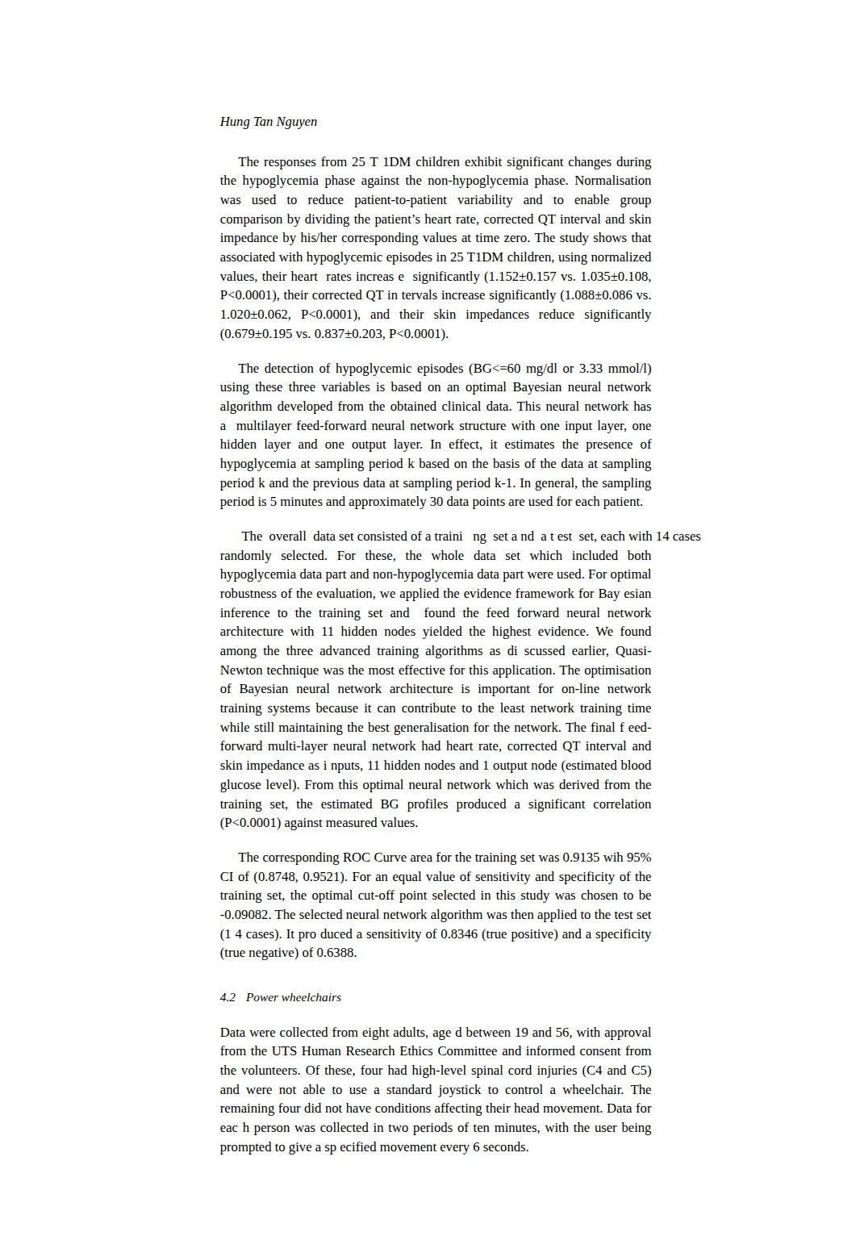Hung Tan Nguyen
The responses from 25 T 1DM children exhibit significant changes during the hypoglycemia phase against the non-hypoglycemia phase. Normalisation was used to reduce patient-to-patient variability and to enable group comparison by dividing the patient’s heart rate, corrected QT interval and skin impedance by his/her corresponding values at time zero. The study shows that associated with hypoglycemic episodes in 25 T1DM children, using normalized values, their heart rates increas e significantly (1.152±0.157 vs. 1.035±0.108, P<0.0001), their corrected QT in tervals increase significantly (1.088±0.086 vs. 1.020±0.062, P<0.0001), and their skin impedances reduce significantly (0.679±0.195 vs. 0.837±0.203, P<0.0001).
The detection of hypoglycemic episodes (BG<=60 mg/dl or 3.33 mmol/l) using these three variables is based on an optimal Bayesian neural network algorithm developed from the obtained clinical data. This neural network has a multilayer feed-forward neural network structure with one input layer, one hidden layer and one output layer. In effect, it estimates the presence of hypoglycemia at sampling period k based on the basis of the data at sampling period k and the previous data at sampling period k-1. In general, the sampling period is 5 minutes and approximately 30 data points are used for each patient.
The overall data set consisted of a traini ng set a nd a t est set, each with 14 cases randomly selected. For these, the whole data set which included both hypoglycemia data part and non-hypoglycemia data part were used. For optimal robustness of the evaluation, we applied the evidence framework for Bay esian inference to the training set and found the feed forward neural network architecture with 11 hidden nodes yielded the highest evidence. We found among the three advanced training algorithms as di scussed earlier, Quasi-Newton technique was the most effective for this application. The optimisation of Bayesian neural network architecture is important for on-line network training systems because it can contribute to the least network training time while still maintaining the best generalisation for the network. The final f eed-forward multi-layer neural network had heart rate, corrected QT interval and skin impedance as i nputs, 11 hidden nodes and 1 output node (estimated blood glucose level). From this optimal neural network which was derived from the training set, the estimated BG profiles produced a significant correlation (P<0.0001) against measured values.
The corresponding ROC Curve area for the training set was 0.9135 wih 95% CI of (0.8748, 0.9521). For an equal value of sensitivity and specificity of the training set, the optimal cut-off point selected in this study was chosen to be -0.09082. The selected neural network algorithm was then applied to the test set (1 4 cases). It pro duced a sensitivity of 0.8346 (true positive) and a specificity (true negative) of 0.6388.
4.2 Power wheelchairs
Data were collected from eight adults, age d between 19 and 56, with approval from the UTS Human Research Ethics Committee and informed consent from the volunteers. Of these, four had high-level spinal cord injuries (C4 and C5) and were not able to use a standard joystick to control a wheelchair. The remaining four did not have conditions affecting their head movement. Data for eac h person was collected in two periods of ten minutes, with the user being prompted to give a sp ecified movement every 6 seconds.